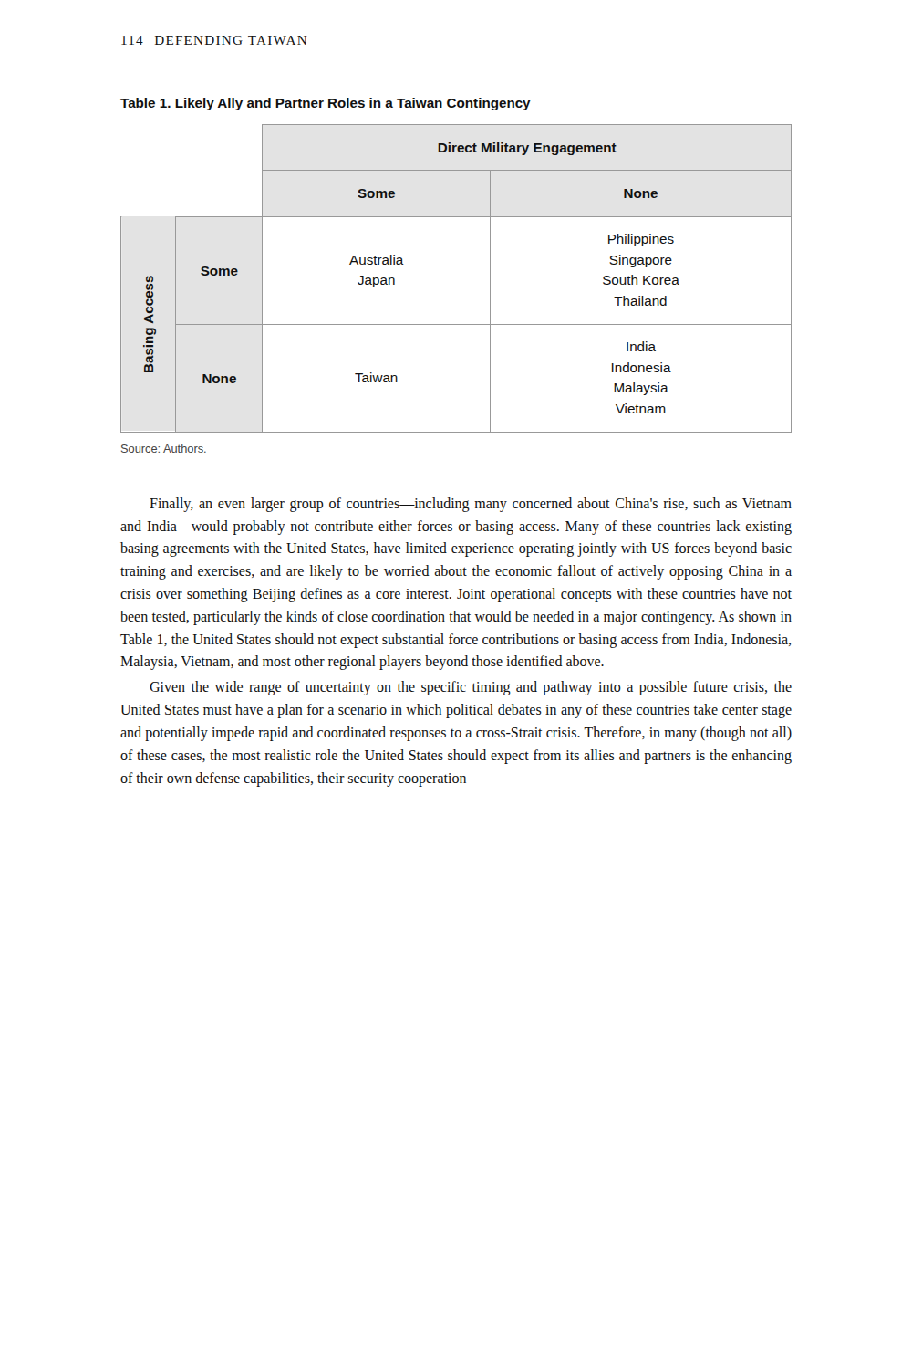114 DEFENDING TAIWAN
Table 1. Likely Ally and Partner Roles in a Taiwan Contingency
| | Direct Military Engagement |
| --- | --- |
| Some | None |
| Basing Access | Some | Australia Japan | Philippines Singapore South Korea Thailand |
| None | Taiwan | India Indonesia Malaysia Vietnam |
Source: Authors.
Finally, an even larger group of countries—including many concerned about China's rise, such as Vietnam and India—would probably not contribute either forces or basing access. Many of these countries lack existing basing agreements with the United States, have limited experience operating jointly with US forces beyond basic training and exercises, and are likely to be worried about the economic fallout of actively opposing China in a crisis over something Beijing defines as a core interest. Joint operational concepts with these countries have not been tested, particularly the kinds of close coordination that would be needed in a major contingency. As shown in Table 1, the United States should not expect substantial force contributions or basing access from India, Indonesia, Malaysia, Vietnam, and most other regional players beyond those identified above.
Given the wide range of uncertainty on the specific timing and pathway into a possible future crisis, the United States must have a plan for a scenario in which political debates in any of these countries take center stage and potentially impede rapid and coordinated responses to a cross-Strait crisis. Therefore, in many (though not all) of these cases, the most realistic role the United States should expect from its allies and partners is the enhancing of their own defense capabilities, their security cooperation